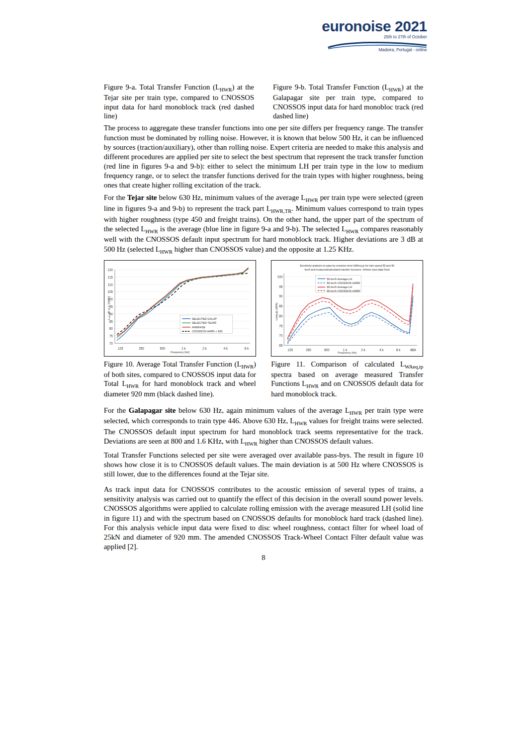euronoise 2021
25th to 27th of October
Madeira, Portugal - online
Figure 9-a. Total Transfer Function (LHWR) at the Tejar site per train type, compared to CNOSSOS input data for hard monoblock track (red dashed line)
Figure 9-b. Total Transfer Function (LHWR) at the Galapagar site per train type, compared to CNOSSOS input data for hard monobloc track (red dashed line)
The process to aggregate these transfer functions into one per site differs per frequency range. The transfer function must be dominated by rolling noise. However, it is known that below 500 Hz, it can be influenced by sources (traction/auxiliary), other than rolling noise. Expert criteria are needed to make this analysis and different procedures are applied per site to select the best spectrum that represent the track transfer function (red line in figures 9-a and 9-b): either to select the minimum LH per train type in the low to medium frequency range, or to select the transfer functions derived for the train types with higher roughness, being ones that create higher rolling excitation of the track.
For the Tejar site below 630 Hz, minimum values of the average LHWR per train type were selected (green line in figures 9-a and 9-b) to represent the track part LHWR,TR. Minimum values correspond to train types with higher roughness (type 450 and freight trains). On the other hand, the upper part of the spectrum of the selected LHWR is the average (blue line in figure 9-a and 9-b). The selected LHWR compares reasonably well with the CNOSSOS default input spectrum for hard monoblock track. Higher deviations are 3 dB at 500 Hz (selected LHWR higher than CNOSSOS value) and the opposite at 1.25 KHz.
120 115 110 105 100 95 90 85 80 75 70 125 250 500 1 k 2 k 4 k 8 k Frequency [Hz] Lₐₐₐ dB re 1 [W/m²] SELECTED GALAP SELECTED TEJAR AVERAGE CNOSSOS HARD + 920
Sensitivity analysis on pass-by emission level LWAeq,tp for train speed 50 and 90 km/h and measured/calculated transfer functions. Vehicle input data fixed 100 95 90 85 80 75 70 65 125 250 500 1 k 2 k 4 k 8 k dBA Frequency [Hz] Lweq,tp [dBA] 50 km/h Average LH 50 km/h CNOSSOS HARD 90 km/h Average LH 90 km/h CNOSSOS HARD
Figure 10. Average Total Transfer Function (LHWR) of both sites, compared to CNOSSOS input data for Total LHWR for hard monoblock track and wheel diameter 920 mm (black dashed line).
Figure 11. Comparison of calculated LWAeq,tp spectra based on average measured Transfer Functions LHWR and on CNOSSOS default data for hard monoblock track.
For the Galapagar site below 630 Hz, again minimum values of the average LHWR per train type were selected, which corresponds to train type 446. Above 630 Hz, LHWR values for freight trains were selected. The CNOSSOS default input spectrum for hard monoblock track seems representative for the track. Deviations are seen at 800 and 1.6 KHz, with LHWR higher than CNOSSOS default values.
Total Transfer Functions selected per site were averaged over available pass-bys. The result in figure 10 shows how close it is to CNOSSOS default values. The main deviation is at 500 Hz where CNOSSOS is still lower, due to the differences found at the Tejar site.
As track input data for CNOSSOS contributes to the acoustic emission of several types of trains, a sensitivity analysis was carried out to quantify the effect of this decision in the overall sound power levels. CNOSSOS algorithms were applied to calculate rolling emission with the average measured LH (solid line in figure 11) and with the spectrum based on CNOSSOS defaults for monoblock hard track (dashed line). For this analysis vehicle input data were fixed to disc wheel roughness, contact filter for wheel load of 25kN and diameter of 920 mm. The amended CNOSSOS Track-Wheel Contact Filter default value was applied [2].
8